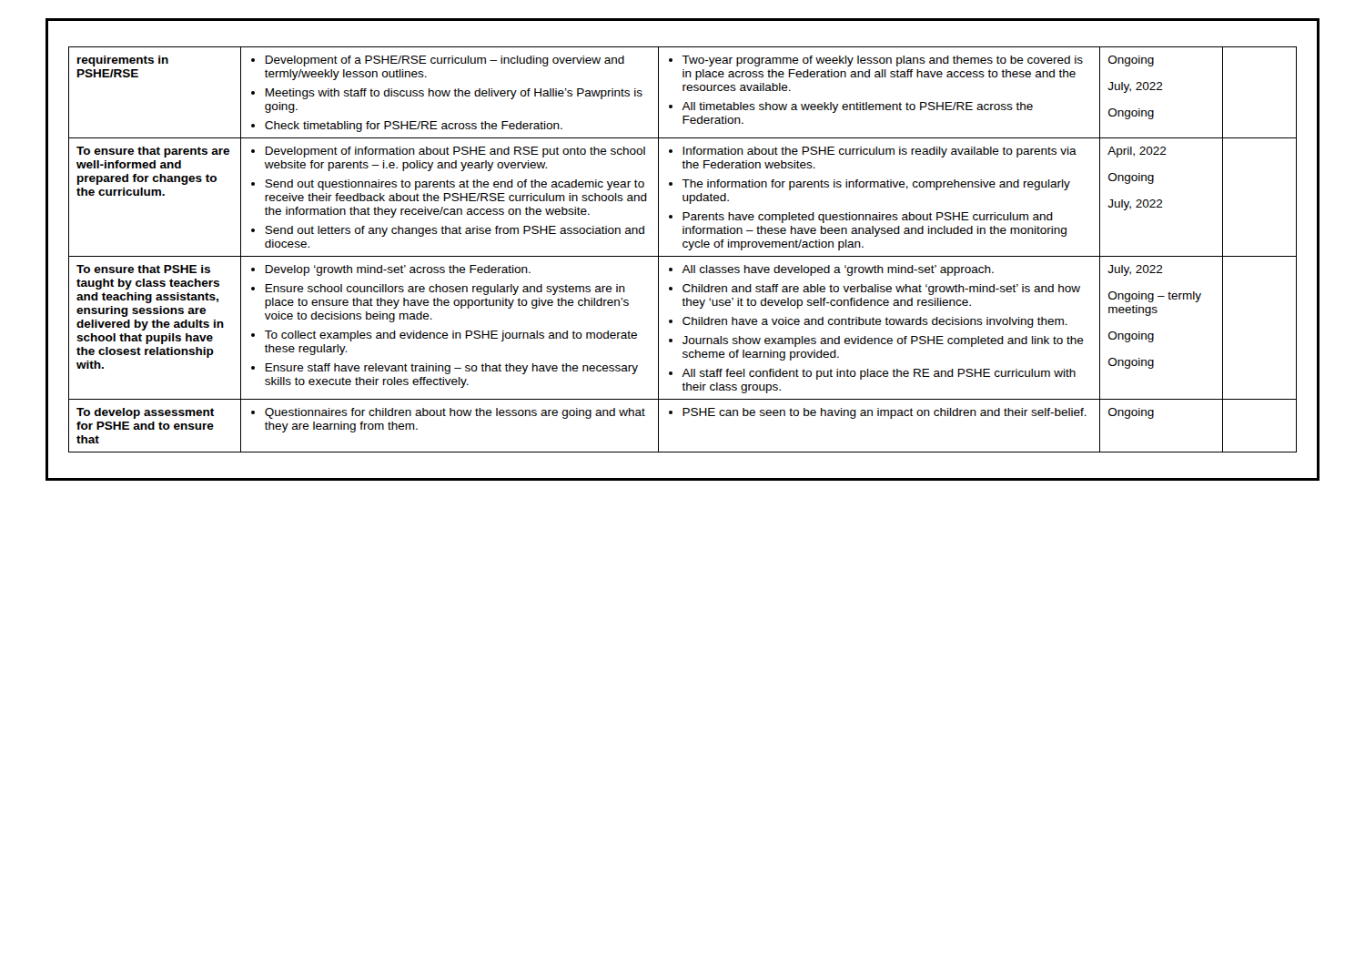| requirements in PSHE/RSE | Development of a PSHE/RSE curriculum – including overview and termly/weekly lesson outlines. Meetings with staff to discuss how the delivery of Hallie’s Pawprints is going. Check timetabling for PSHE/RE across the Federation. | Two-year programme of weekly lesson plans and themes to be covered is in place across the Federation and all staff have access to these and the resources available. All timetables show a weekly entitlement to PSHE/RE across the Federation. | Ongoing July, 2022 Ongoing | |
| To ensure that parents are well-informed and prepared for changes to the curriculum. | Development of information about PSHE and RSE put onto the school website for parents – i.e. policy and yearly overview. Send out questionnaires to parents at the end of the academic year to receive their feedback about the PSHE/RSE curriculum in schools and the information that they receive/can access on the website. Send out letters of any changes that arise from PSHE association and diocese. | Information about the PSHE curriculum is readily available to parents via the Federation websites. The information for parents is informative, comprehensive and regularly updated. Parents have completed questionnaires about PSHE curriculum and information – these have been analysed and included in the monitoring cycle of improvement/action plan. | April, 2022 Ongoing July, 2022 | |
| To ensure that PSHE is taught by class teachers and teaching assistants, ensuring sessions are delivered by the adults in school that pupils have the closest relationship with. | Develop ‘growth mind-set’ across the Federation. Ensure school councillors are chosen regularly and systems are in place to ensure that they have the opportunity to give the children’s voice to decisions being made. To collect examples and evidence in PSHE journals and to moderate these regularly. Ensure staff have relevant training – so that they have the necessary skills to execute their roles effectively. | All classes have developed a ‘growth mind-set’ approach. Children and staff are able to verbalise what ‘growth-mind-set’ is and how they ‘use’ it to develop self-confidence and resilience. Children have a voice and contribute towards decisions involving them. Journals show examples and evidence of PSHE completed and link to the scheme of learning provided. All staff feel confident to put into place the RE and PSHE curriculum with their class groups. | July, 2022 Ongoing – termly meetings Ongoing Ongoing | |
| To develop assessment for PSHE and to ensure that | Questionnaires for children about how the lessons are going and what they are learning from them. | PSHE can be seen to be having an impact on children and their self-belief. | Ongoing | |